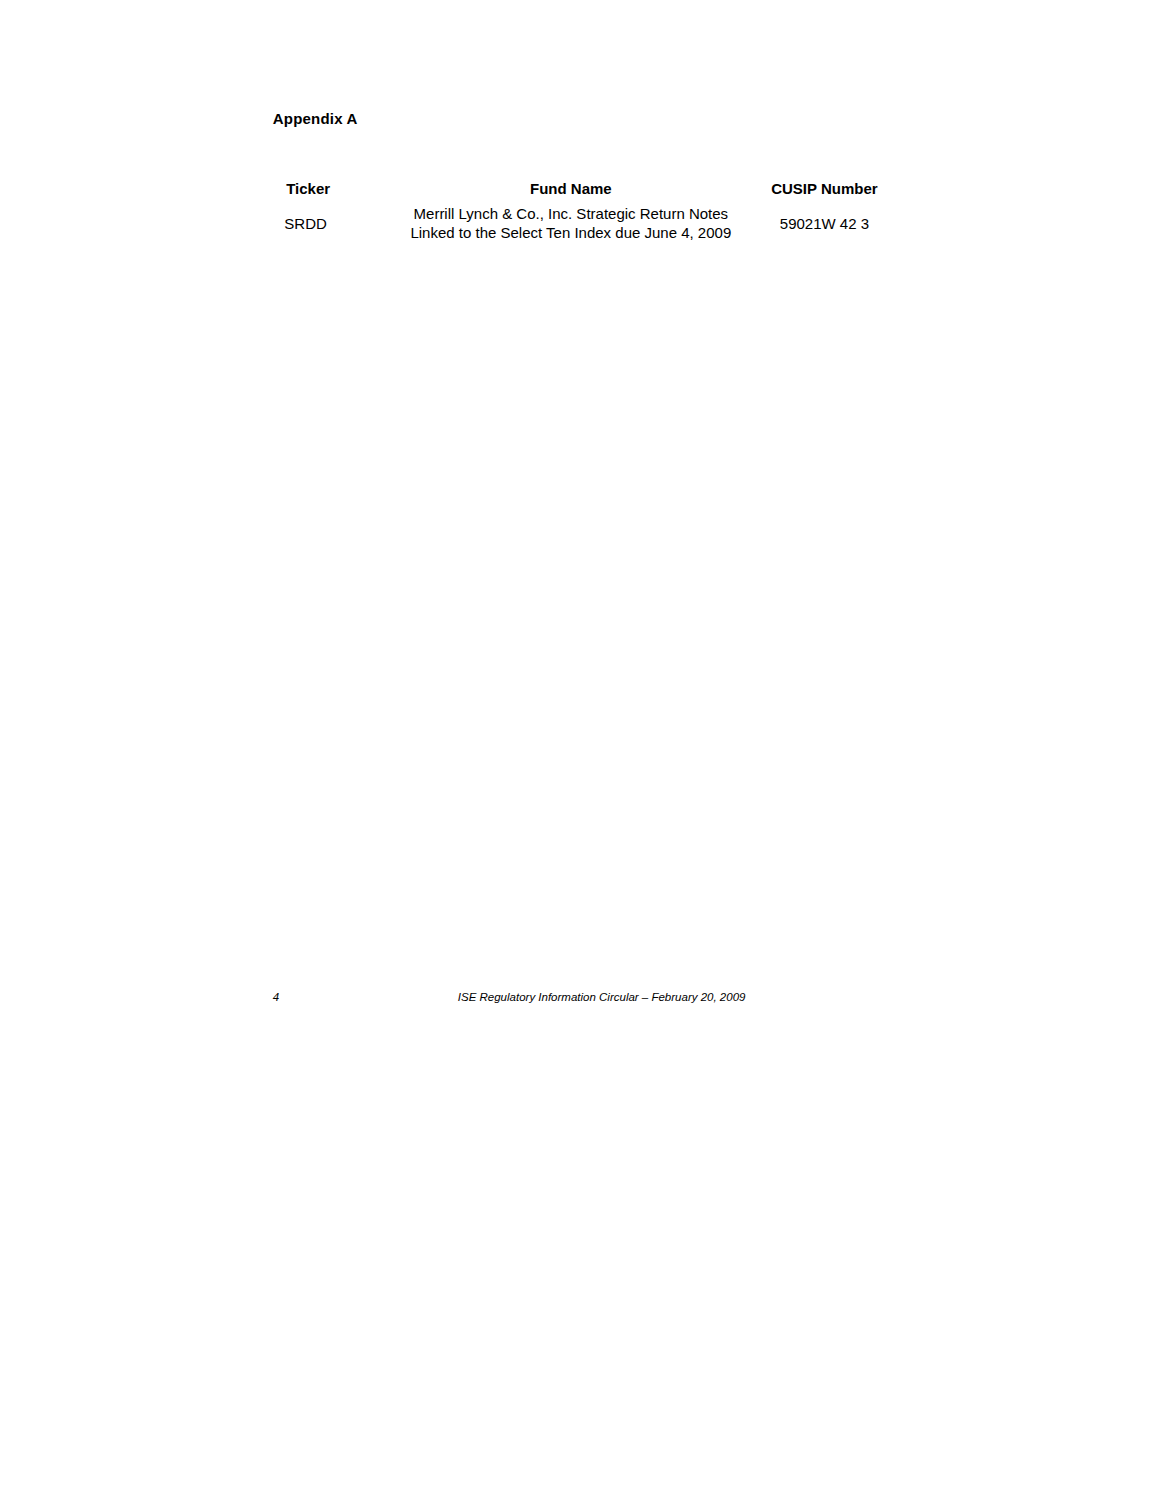Appendix A
| Ticker | Fund Name | CUSIP Number |
| --- | --- | --- |
| SRDD | Merrill Lynch & Co., Inc. Strategic Return Notes Linked to the Select Ten Index due June 4, 2009 | 59021W 42 3 |
4
ISE Regulatory Information Circular – February 20, 2009